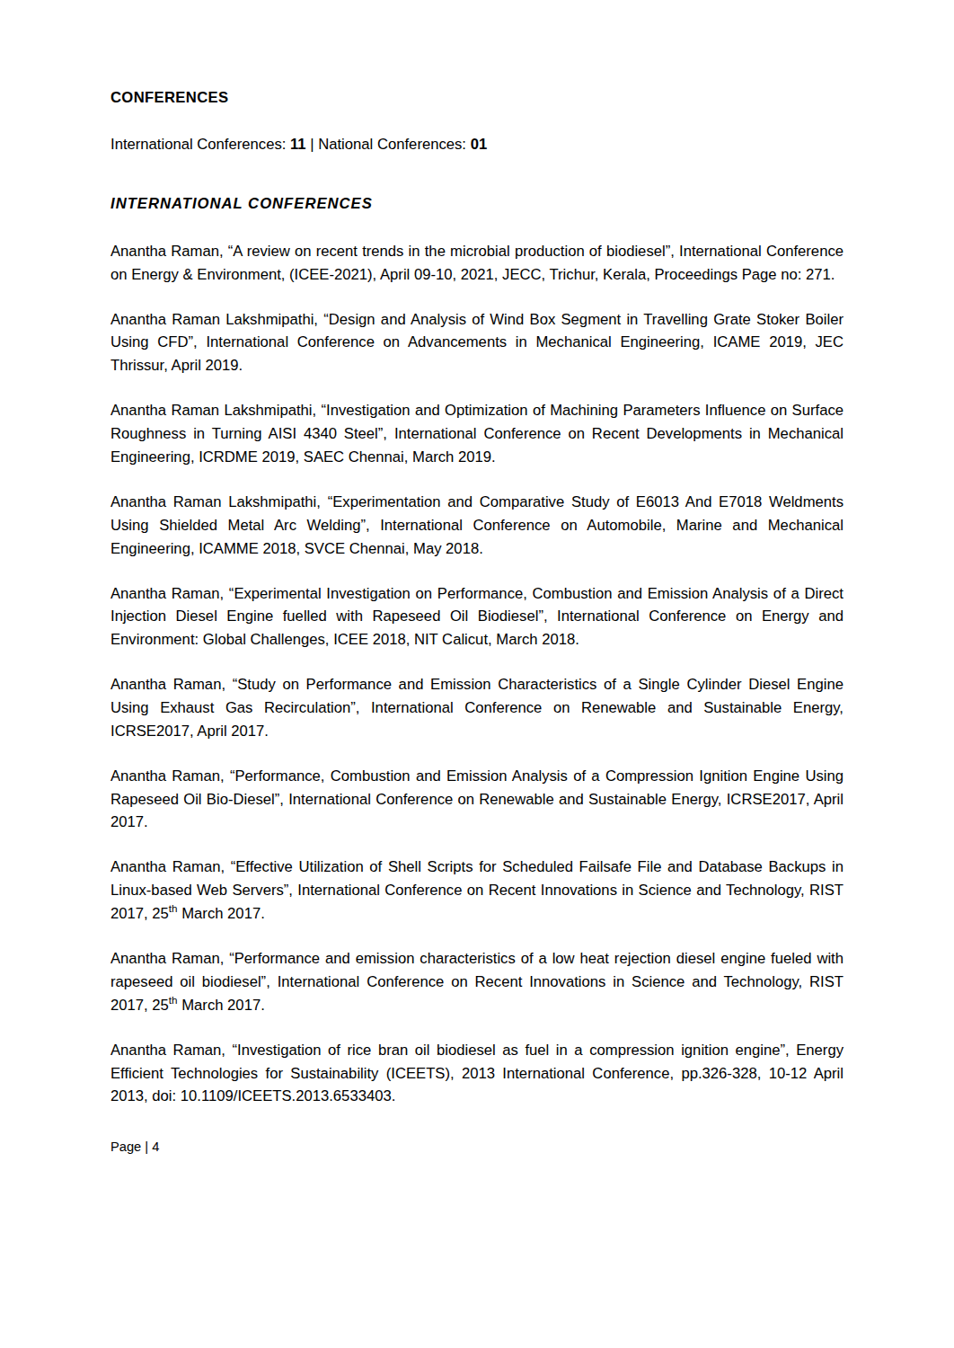CONFERENCES
International Conferences: 11 | National Conferences: 01
INTERNATIONAL CONFERENCES
Anantha Raman, “A review on recent trends in the microbial production of biodiesel”, International Conference on Energy & Environment, (ICEE-2021), April 09-10, 2021, JECC, Trichur, Kerala, Proceedings Page no: 271.
Anantha Raman Lakshmipathi, “Design and Analysis of Wind Box Segment in Travelling Grate Stoker Boiler Using CFD”, International Conference on Advancements in Mechanical Engineering, ICAME 2019, JEC Thrissur, April 2019.
Anantha Raman Lakshmipathi, “Investigation and Optimization of Machining Parameters Influence on Surface Roughness in Turning AISI 4340 Steel”, International Conference on Recent Developments in Mechanical Engineering, ICRDME 2019, SAEC Chennai, March 2019.
Anantha Raman Lakshmipathi, “Experimentation and Comparative Study of E6013 And E7018 Weldments Using Shielded Metal Arc Welding”, International Conference on Automobile, Marine and Mechanical Engineering, ICAMME 2018, SVCE Chennai, May 2018.
Anantha Raman, “Experimental Investigation on Performance, Combustion and Emission Analysis of a Direct Injection Diesel Engine fuelled with Rapeseed Oil Biodiesel”, International Conference on Energy and Environment: Global Challenges, ICEE 2018, NIT Calicut, March 2018.
Anantha Raman, “Study on Performance and Emission Characteristics of a Single Cylinder Diesel Engine Using Exhaust Gas Recirculation”, International Conference on Renewable and Sustainable Energy, ICRSE2017, April 2017.
Anantha Raman, “Performance, Combustion and Emission Analysis of a Compression Ignition Engine Using Rapeseed Oil Bio-Diesel”, International Conference on Renewable and Sustainable Energy, ICRSE2017, April 2017.
Anantha Raman, “Effective Utilization of Shell Scripts for Scheduled Failsafe File and Database Backups in Linux-based Web Servers”, International Conference on Recent Innovations in Science and Technology, RIST 2017, 25th March 2017.
Anantha Raman, “Performance and emission characteristics of a low heat rejection diesel engine fueled with rapeseed oil biodiesel”, International Conference on Recent Innovations in Science and Technology, RIST 2017, 25th March 2017.
Anantha Raman, “Investigation of rice bran oil biodiesel as fuel in a compression ignition engine”, Energy Efficient Technologies for Sustainability (ICEETS), 2013 International Conference, pp.326-328, 10-12 April 2013, doi: 10.1109/ICEETS.2013.6533403.
Page | 4